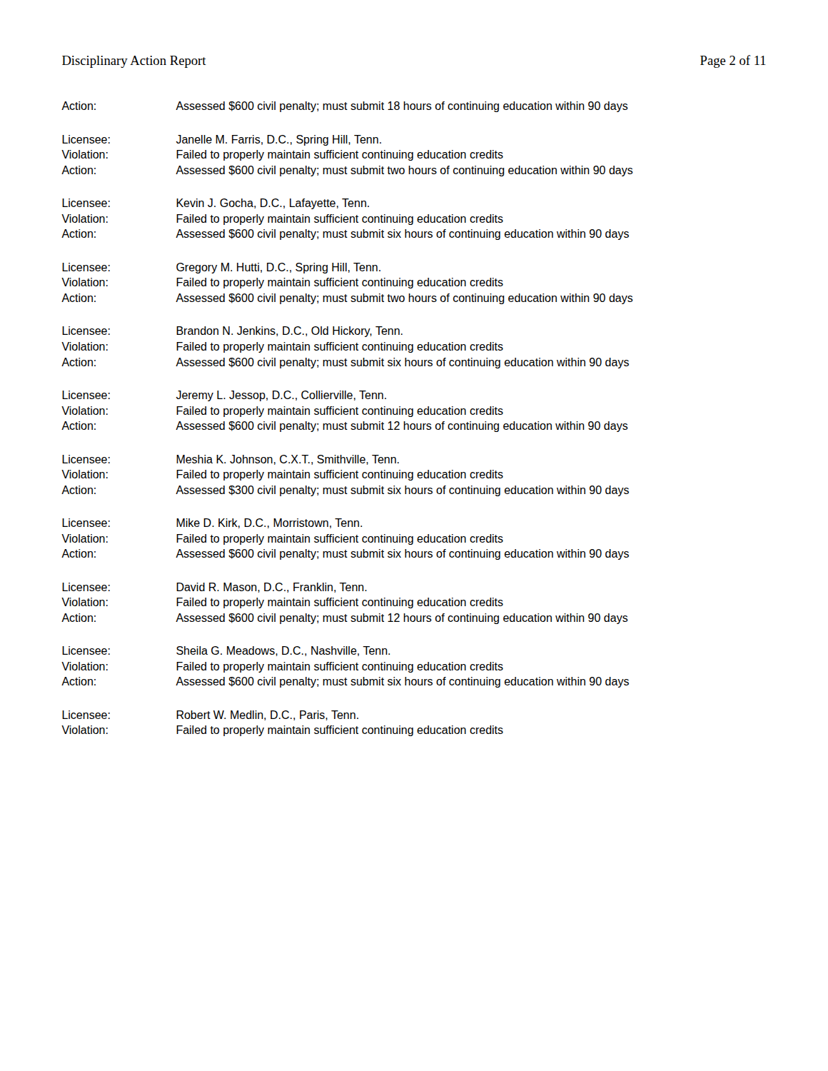Disciplinary Action Report Page 2 of 11
Action: Assessed $600 civil penalty; must submit 18 hours of continuing education within 90 days
Licensee: Janelle M. Farris, D.C., Spring Hill, Tenn. Violation: Failed to properly maintain sufficient continuing education credits Action: Assessed $600 civil penalty; must submit two hours of continuing education within 90 days
Licensee: Kevin J. Gocha, D.C., Lafayette, Tenn. Violation: Failed to properly maintain sufficient continuing education credits Action: Assessed $600 civil penalty; must submit six hours of continuing education within 90 days
Licensee: Gregory M. Hutti, D.C., Spring Hill, Tenn. Violation: Failed to properly maintain sufficient continuing education credits Action: Assessed $600 civil penalty; must submit two hours of continuing education within 90 days
Licensee: Brandon N. Jenkins, D.C., Old Hickory, Tenn. Violation: Failed to properly maintain sufficient continuing education credits Action: Assessed $600 civil penalty; must submit six hours of continuing education within 90 days
Licensee: Jeremy L. Jessop, D.C., Collierville, Tenn. Violation: Failed to properly maintain sufficient continuing education credits Action: Assessed $600 civil penalty; must submit 12 hours of continuing education within 90 days
Licensee: Meshia K. Johnson, C.X.T., Smithville, Tenn. Violation: Failed to properly maintain sufficient continuing education credits Action: Assessed $300 civil penalty; must submit six hours of continuing education within 90 days
Licensee: Mike D. Kirk, D.C., Morristown, Tenn. Violation: Failed to properly maintain sufficient continuing education credits Action: Assessed $600 civil penalty; must submit six hours of continuing education within 90 days
Licensee: David R. Mason, D.C., Franklin, Tenn. Violation: Failed to properly maintain sufficient continuing education credits Action: Assessed $600 civil penalty; must submit 12 hours of continuing education within 90 days
Licensee: Sheila G. Meadows, D.C., Nashville, Tenn. Violation: Failed to properly maintain sufficient continuing education credits Action: Assessed $600 civil penalty; must submit six hours of continuing education within 90 days
Licensee: Robert W. Medlin, D.C., Paris, Tenn. Violation: Failed to properly maintain sufficient continuing education credits